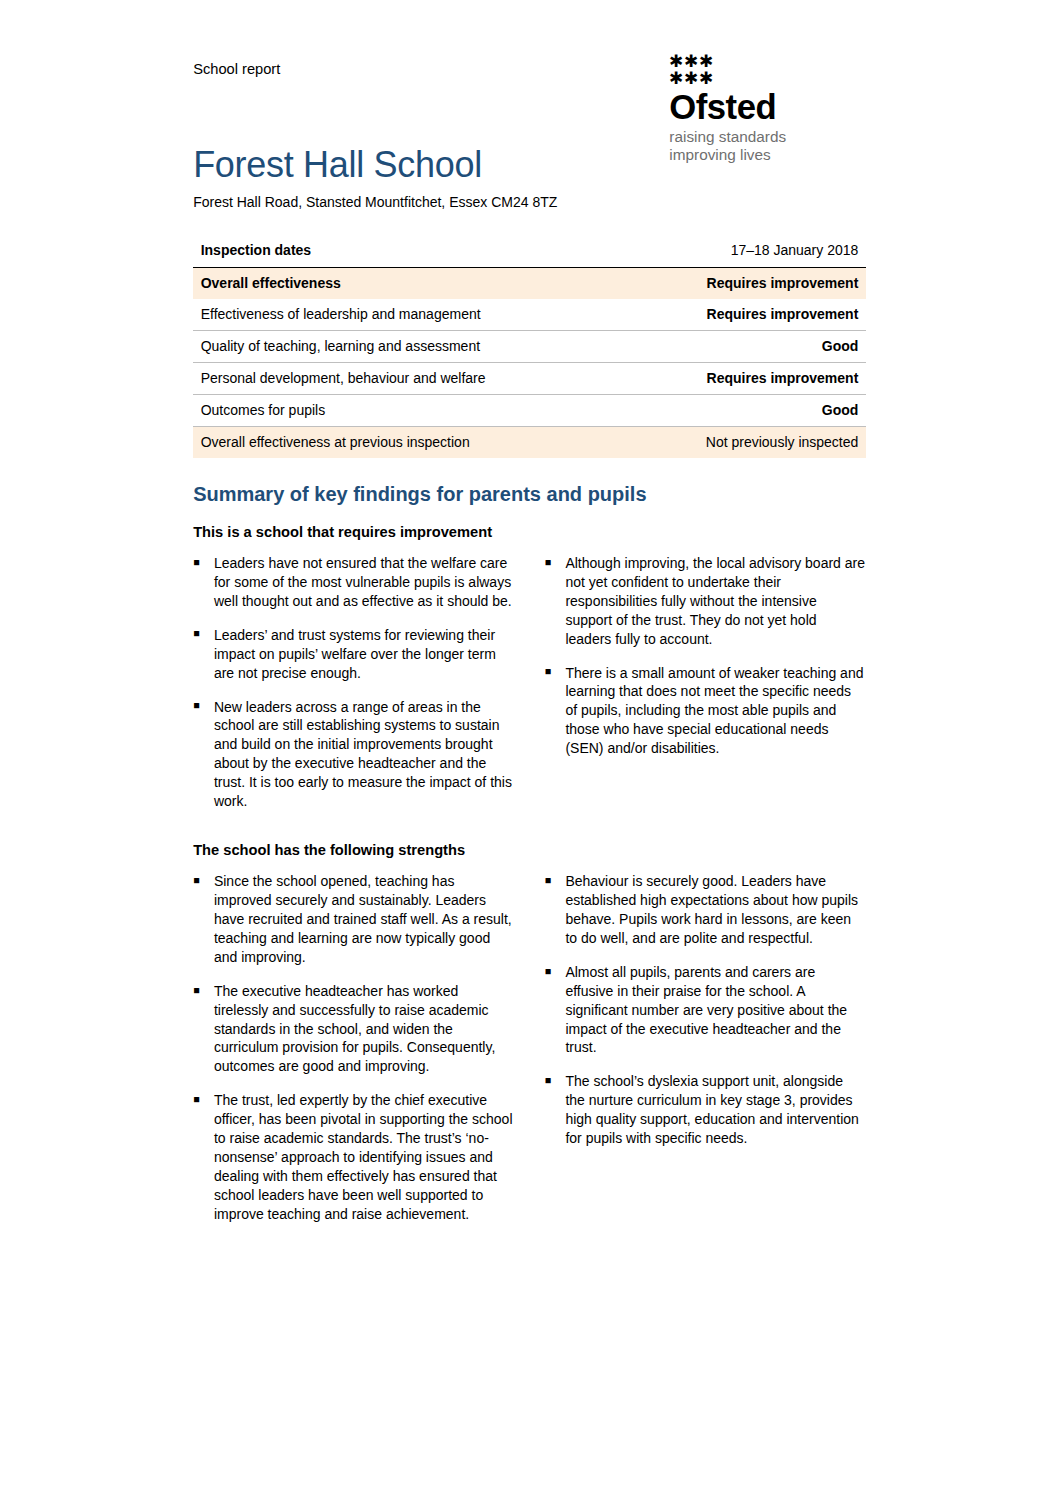✱✱✱
✱✱✱
Ofsted
raising standards
improving lives
School report
Forest Hall School
Forest Hall Road, Stansted Mountfitchet, Essex CM24 8TZ
| Inspection dates | 17–18 January 2018 |
| Overall effectiveness | Requires improvement |
| Effectiveness of leadership and management | Requires improvement |
| Quality of teaching, learning and assessment | Good |
| Personal development, behaviour and welfare | Requires improvement |
| Outcomes for pupils | Good |
| Overall effectiveness at previous inspection | Not previously inspected |
Summary of key findings for parents and pupils
This is a school that requires improvement
Leaders have not ensured that the welfare care for some of the most vulnerable pupils is always well thought out and as effective as it should be.
Leaders’ and trust systems for reviewing their impact on pupils’ welfare over the longer term are not precise enough.
New leaders across a range of areas in the school are still establishing systems to sustain and build on the initial improvements brought about by the executive headteacher and the trust. It is too early to measure the impact of this work.
Although improving, the local advisory board are not yet confident to undertake their responsibilities fully without the intensive support of the trust. They do not yet hold leaders fully to account.
There is a small amount of weaker teaching and learning that does not meet the specific needs of pupils, including the most able pupils and those who have special educational needs (SEN) and/or disabilities.
The school has the following strengths
Since the school opened, teaching has improved securely and sustainably. Leaders have recruited and trained staff well. As a result, teaching and learning are now typically good and improving.
The executive headteacher has worked tirelessly and successfully to raise academic standards in the school, and widen the curriculum provision for pupils. Consequently, outcomes are good and improving.
The trust, led expertly by the chief executive officer, has been pivotal in supporting the school to raise academic standards. The trust’s ‘no-nonsense’ approach to identifying issues and dealing with them effectively has ensured that school leaders have been well supported to improve teaching and raise achievement.
Behaviour is securely good. Leaders have established high expectations about how pupils behave. Pupils work hard in lessons, are keen to do well, and are polite and respectful.
Almost all pupils, parents and carers are effusive in their praise for the school. A significant number are very positive about the impact of the executive headteacher and the trust.
The school’s dyslexia support unit, alongside the nurture curriculum in key stage 3, provides high quality support, education and intervention for pupils with specific needs.